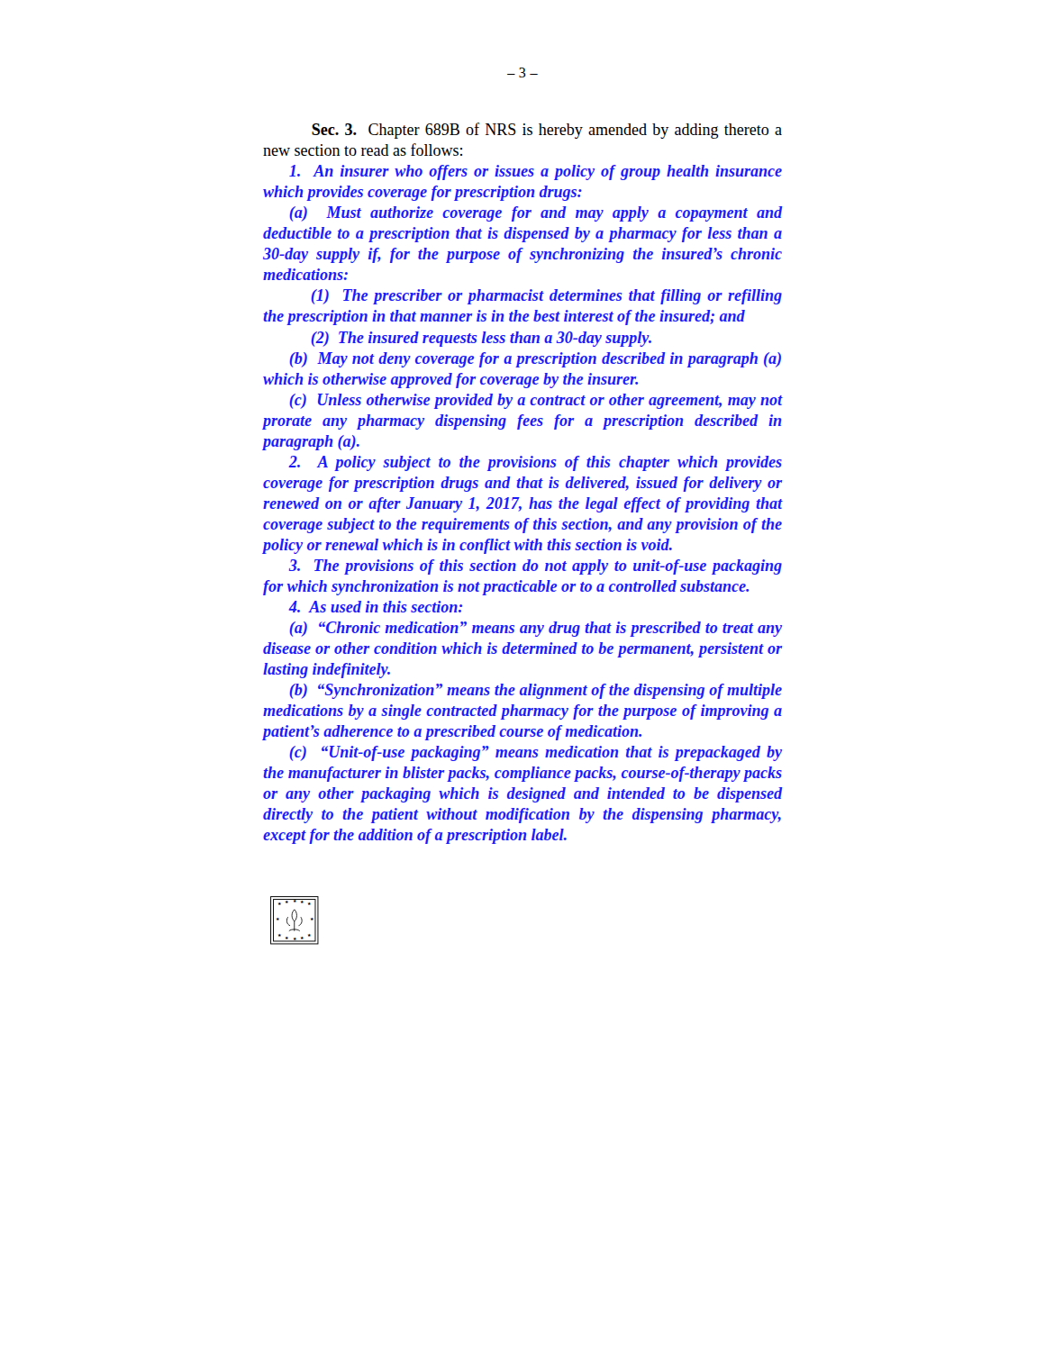– 3 –
Sec. 3. Chapter 689B of NRS is hereby amended by adding thereto a new section to read as follows:
1. An insurer who offers or issues a policy of group health insurance which provides coverage for prescription drugs:
(a) Must authorize coverage for and may apply a copayment and deductible to a prescription that is dispensed by a pharmacy for less than a 30-day supply if, for the purpose of synchronizing the insured’s chronic medications:
(1) The prescriber or pharmacist determines that filling or refilling the prescription in that manner is in the best interest of the insured; and
(2) The insured requests less than a 30-day supply.
(b) May not deny coverage for a prescription described in paragraph (a) which is otherwise approved for coverage by the insurer.
(c) Unless otherwise provided by a contract or other agreement, may not prorate any pharmacy dispensing fees for a prescription described in paragraph (a).
2. A policy subject to the provisions of this chapter which provides coverage for prescription drugs and that is delivered, issued for delivery or renewed on or after January 1, 2017, has the legal effect of providing that coverage subject to the requirements of this section, and any provision of the policy or renewal which is in conflict with this section is void.
3. The provisions of this section do not apply to unit-of-use packaging for which synchronization is not practicable or to a controlled substance.
4. As used in this section:
(a) “Chronic medication” means any drug that is prescribed to treat any disease or other condition which is determined to be permanent, persistent or lasting indefinitely.
(b) “Synchronization” means the alignment of the dispensing of multiple medications by a single contracted pharmacy for the purpose of improving a patient’s adherence to a prescribed course of medication.
(c) “Unit-of-use packaging” means medication that is prepackaged by the manufacturer in blister packs, compliance packs, course-of-therapy packs or any other packaging which is designed and intended to be dispensed directly to the patient without modification by the dispensing pharmacy, except for the addition of a prescription label.
★ ★ ★ ★ ★ ★ ★ ★ ★ ★ ★ ★